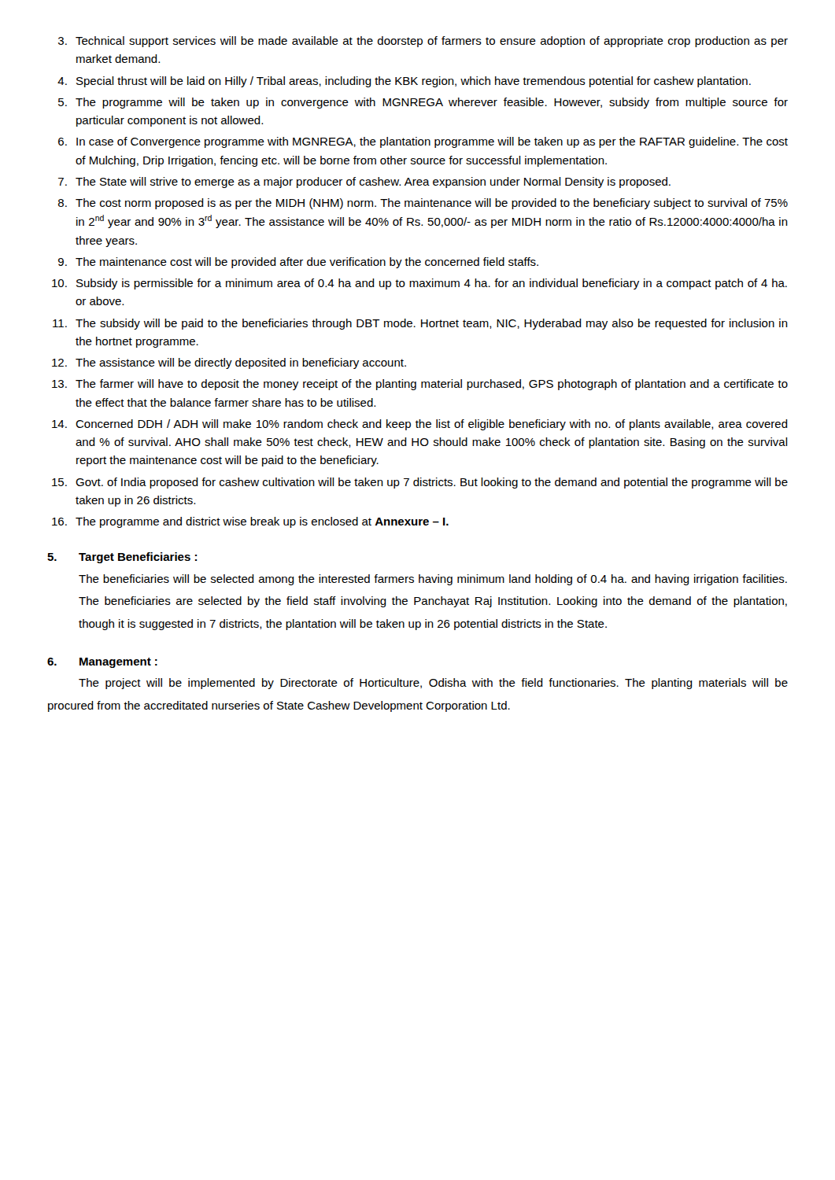Technical support services will be made available at the doorstep of farmers to ensure adoption of appropriate crop production as per market demand.
Special thrust will be laid on Hilly / Tribal areas, including the KBK region, which have tremendous potential for cashew plantation.
The programme will be taken up in convergence with MGNREGA wherever feasible. However, subsidy from multiple source for particular component is not allowed.
In case of Convergence programme with MGNREGA, the plantation programme will be taken up as per the RAFTAR guideline. The cost of Mulching, Drip Irrigation, fencing etc. will be borne from other source for successful implementation.
The State will strive to emerge as a major producer of cashew. Area expansion under Normal Density is proposed.
The cost norm proposed is as per the MIDH (NHM) norm. The maintenance will be provided to the beneficiary subject to survival of 75% in 2nd year and 90% in 3rd year. The assistance will be 40% of Rs. 50,000/- as per MIDH norm in the ratio of Rs.12000:4000:4000/ha in three years.
The maintenance cost will be provided after due verification by the concerned field staffs.
Subsidy is permissible for a minimum area of 0.4 ha and up to maximum 4 ha. for an individual beneficiary in a compact patch of 4 ha. or above.
The subsidy will be paid to the beneficiaries through DBT mode. Hortnet team, NIC, Hyderabad may also be requested for inclusion in the hortnet programme.
The assistance will be directly deposited in beneficiary account.
The farmer will have to deposit the money receipt of the planting material purchased, GPS photograph of plantation and a certificate to the effect that the balance farmer share has to be utilised.
Concerned DDH / ADH will make 10% random check and keep the list of eligible beneficiary with no. of plants available, area covered and % of survival. AHO shall make 50% test check, HEW and HO should make 100% check of plantation site. Basing on the survival report the maintenance cost will be paid to the beneficiary.
Govt. of India proposed for cashew cultivation will be taken up 7 districts. But looking to the demand and potential the programme will be taken up in 26 districts.
The programme and district wise break up is enclosed at Annexure – I.
5. Target Beneficiaries :
The beneficiaries will be selected among the interested farmers having minimum land holding of 0.4 ha. and having irrigation facilities. The beneficiaries are selected by the field staff involving the Panchayat Raj Institution. Looking into the demand of the plantation, though it is suggested in 7 districts, the plantation will be taken up in 26 potential districts in the State.
6. Management :
The project will be implemented by Directorate of Horticulture, Odisha with the field functionaries. The planting materials will be procured from the accreditated nurseries of State Cashew Development Corporation Ltd.